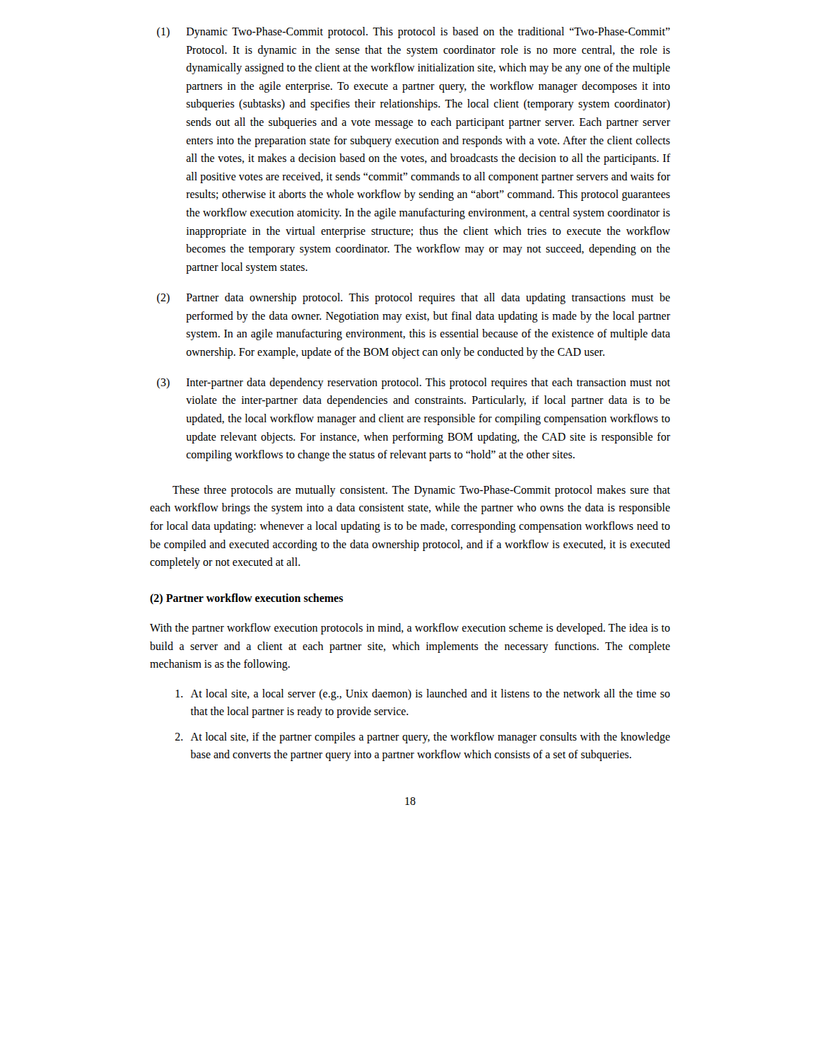Dynamic Two-Phase-Commit protocol. This protocol is based on the traditional “Two-Phase-Commit” Protocol. It is dynamic in the sense that the system coordinator role is no more central, the role is dynamically assigned to the client at the workflow initialization site, which may be any one of the multiple partners in the agile enterprise. To execute a partner query, the workflow manager decomposes it into subqueries (subtasks) and specifies their relationships. The local client (temporary system coordinator) sends out all the subqueries and a vote message to each participant partner server. Each partner server enters into the preparation state for subquery execution and responds with a vote. After the client collects all the votes, it makes a decision based on the votes, and broadcasts the decision to all the participants. If all positive votes are received, it sends “commit” commands to all component partner servers and waits for results; otherwise it aborts the whole workflow by sending an “abort” command. This protocol guarantees the workflow execution atomicity. In the agile manufacturing environment, a central system coordinator is inappropriate in the virtual enterprise structure; thus the client which tries to execute the workflow becomes the temporary system coordinator. The workflow may or may not succeed, depending on the partner local system states.
Partner data ownership protocol. This protocol requires that all data updating transactions must be performed by the data owner. Negotiation may exist, but final data updating is made by the local partner system. In an agile manufacturing environment, this is essential because of the existence of multiple data ownership. For example, update of the BOM object can only be conducted by the CAD user.
Inter-partner data dependency reservation protocol. This protocol requires that each transaction must not violate the inter-partner data dependencies and constraints. Particularly, if local partner data is to be updated, the local workflow manager and client are responsible for compiling compensation workflows to update relevant objects. For instance, when performing BOM updating, the CAD site is responsible for compiling workflows to change the status of relevant parts to “hold” at the other sites.
These three protocols are mutually consistent. The Dynamic Two-Phase-Commit protocol makes sure that each workflow brings the system into a data consistent state, while the partner who owns the data is responsible for local data updating: whenever a local updating is to be made, corresponding compensation workflows need to be compiled and executed according to the data ownership protocol, and if a workflow is executed, it is executed completely or not executed at all.
(2) Partner workflow execution schemes
With the partner workflow execution protocols in mind, a workflow execution scheme is developed. The idea is to build a server and a client at each partner site, which implements the necessary functions. The complete mechanism is as the following.
At local site, a local server (e.g., Unix daemon) is launched and it listens to the network all the time so that the local partner is ready to provide service.
At local site, if the partner compiles a partner query, the workflow manager consults with the knowledge base and converts the partner query into a partner workflow which consists of a set of subqueries.
18